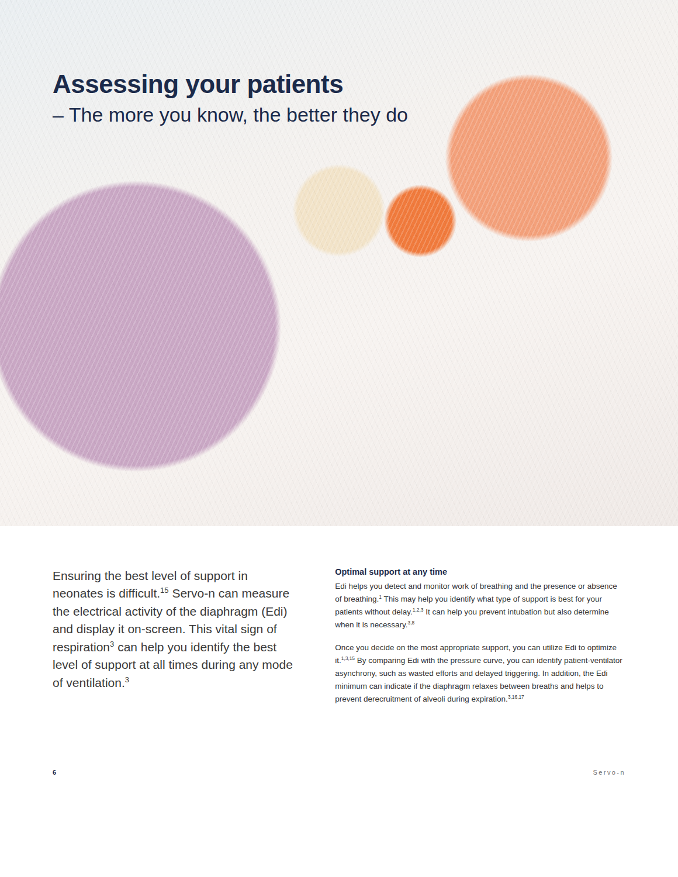Assessing your patients – The more you know, the better they do
Ensuring the best level of support in neonates is difficult.15 Servo-n can measure the electrical activity of the diaphragm (Edi) and display it on-screen. This vital sign of respiration3 can help you identify the best level of support at all times during any mode of ventilation.3
Optimal support at any time
Edi helps you detect and monitor work of breathing and the presence or absence of breathing.1 This may help you identify what type of support is best for your patients without delay.1,2,3 It can help you prevent intubation but also determine when it is necessary.3,8
Once you decide on the most appropriate support, you can utilize Edi to optimize it.1,3,15 By comparing Edi with the pressure curve, you can identify patient-ventilator asynchrony, such as wasted efforts and delayed triggering. In addition, the Edi minimum can indicate if the diaphragm relaxes between breaths and helps to prevent derecruitment of alveoli during expiration.3,16,17
6 Servo-n